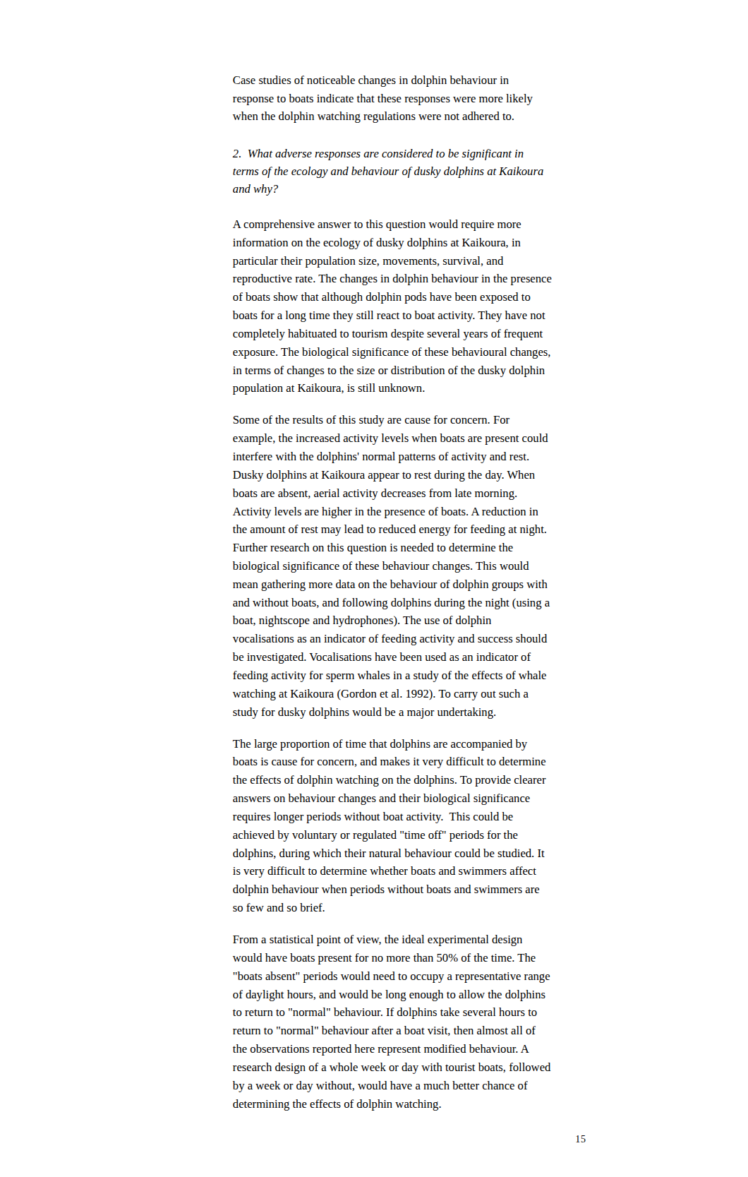Case studies of noticeable changes in dolphin behaviour in response to boats indicate that these responses were more likely when the dolphin watching regulations were not adhered to.
2. What adverse responses are considered to be significant in terms of the ecology and behaviour of dusky dolphins at Kaikoura and why?
A comprehensive answer to this question would require more information on the ecology of dusky dolphins at Kaikoura, in particular their population size, movements, survival, and reproductive rate. The changes in dolphin behaviour in the presence of boats show that although dolphin pods have been exposed to boats for a long time they still react to boat activity. They have not completely habituated to tourism despite several years of frequent exposure. The biological significance of these behavioural changes, in terms of changes to the size or distribution of the dusky dolphin population at Kaikoura, is still unknown.
Some of the results of this study are cause for concern. For example, the increased activity levels when boats are present could interfere with the dolphins' normal patterns of activity and rest. Dusky dolphins at Kaikoura appear to rest during the day. When boats are absent, aerial activity decreases from late morning. Activity levels are higher in the presence of boats. A reduction in the amount of rest may lead to reduced energy for feeding at night. Further research on this question is needed to determine the biological significance of these behaviour changes. This would mean gathering more data on the behaviour of dolphin groups with and without boats, and following dolphins during the night (using a boat, nightscope and hydrophones). The use of dolphin vocalisations as an indicator of feeding activity and success should be investigated. Vocalisations have been used as an indicator of feeding activity for sperm whales in a study of the effects of whale watching at Kaikoura (Gordon et al. 1992). To carry out such a study for dusky dolphins would be a major undertaking.
The large proportion of time that dolphins are accompanied by boats is cause for concern, and makes it very difficult to determine the effects of dolphin watching on the dolphins. To provide clearer answers on behaviour changes and their biological significance requires longer periods without boat activity. This could be achieved by voluntary or regulated "time off" periods for the dolphins, during which their natural behaviour could be studied. It is very difficult to determine whether boats and swimmers affect dolphin behaviour when periods without boats and swimmers are so few and so brief.
From a statistical point of view, the ideal experimental design would have boats present for no more than 50% of the time. The "boats absent" periods would need to occupy a representative range of daylight hours, and would be long enough to allow the dolphins to return to "normal" behaviour. If dolphins take several hours to return to "normal" behaviour after a boat visit, then almost all of the observations reported here represent modified behaviour. A research design of a whole week or day with tourist boats, followed by a week or day without, would have a much better chance of determining the effects of dolphin watching.
15